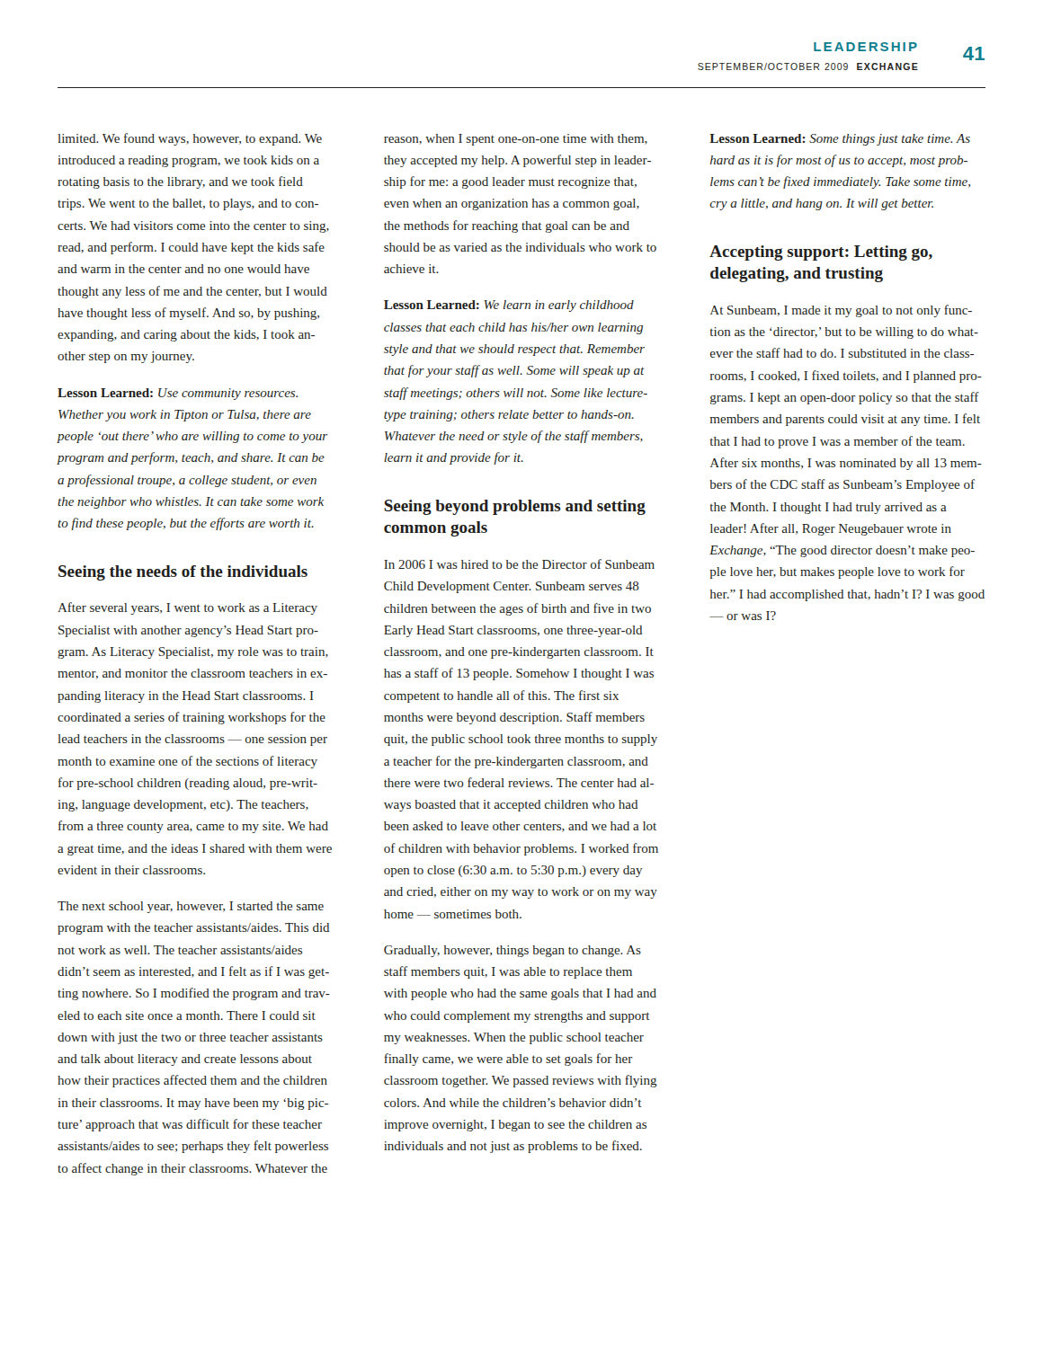41
Leadership
September/October 2009 Exchange
limited. We found ways, however, to expand. We introduced a reading program, we took kids on a rotating basis to the library, and we took field trips. We went to the ballet, to plays, and to concerts. We had visitors come into the center to sing, read, and perform. I could have kept the kids safe and warm in the center and no one would have thought any less of me and the center, but I would have thought less of myself. And so, by pushing, expanding, and caring about the kids, I took another step on my journey.
Lesson Learned: Use community resources. Whether you work in Tipton or Tulsa, there are people ‘out there’ who are willing to come to your program and perform, teach, and share. It can be a professional troupe, a college student, or even the neighbor who whistles. It can take some work to find these people, but the efforts are worth it.
Seeing the needs of the individuals
After several years, I went to work as a Literacy Specialist with another agency’s Head Start program. As Literacy Specialist, my role was to train, mentor, and monitor the classroom teachers in expanding literacy in the Head Start classrooms. I coordinated a series of training workshops for the lead teachers in the classrooms — one session per month to examine one of the sections of literacy for pre-school children (reading aloud, pre-writing, language development, etc). The teachers, from a three county area, came to my site. We had a great time, and the ideas I shared with them were evident in their classrooms.
The next school year, however, I started the same program with the teacher assistants/aides. This did not work as well. The teacher assistants/aides didn’t seem as interested, and I felt as if I was getting nowhere. So I modified the program and traveled to each site once a month. There I could sit down with just the two or three teacher assistants and talk about literacy and create lessons about how their practices affected them and the children in their classrooms. It may have been my ‘big picture’ approach that was difficult for these teacher assistants/aides to see; perhaps they felt powerless to affect change in their classrooms. Whatever the reason, when I spent one-on-one time with them, they accepted my help. A powerful step in leadership for me: a good leader must recognize that, even when an organization has a common goal, the methods for reaching that goal can be and should be as varied as the individuals who work to achieve it.
Lesson Learned: We learn in early childhood classes that each child has his/her own learning style and that we should respect that. Remember that for your staff as well. Some will speak up at staff meetings; others will not. Some like lecture-type training; others relate better to hands-on. Whatever the need or style of the staff members, learn it and provide for it.
Seeing beyond problems and setting common goals
In 2006 I was hired to be the Director of Sunbeam Child Development Center. Sunbeam serves 48 children between the ages of birth and five in two Early Head Start classrooms, one three-year-old classroom, and one pre-kindergarten classroom. It has a staff of 13 people. Somehow I thought I was competent to handle all of this. The first six months were beyond description. Staff members quit, the public school took three months to supply a teacher for the pre-kindergarten classroom, and there were two federal reviews. The center had always boasted that it accepted children who had been asked to leave other centers, and we had a lot of children with behavior problems. I worked from open to close (6:30 a.m. to 5:30 p.m.) every day and cried, either on my way to work or on my way home — sometimes both.
Gradually, however, things began to change. As staff members quit, I was able to replace them with people who had the same goals that I had and who could complement my strengths and support my weaknesses. When the public school teacher finally came, we were able to set goals for her classroom together. We passed reviews with flying colors. And while the children’s behavior didn’t improve overnight, I began to see the children as individuals and not just as problems to be fixed.
Lesson Learned: Some things just take time. As hard as it is for most of us to accept, most problems can’t be fixed immediately. Take some time, cry a little, and hang on. It will get better.
Accepting support: Letting go, delegating, and trusting
At Sunbeam, I made it my goal to not only function as the ‘director,’ but to be willing to do whatever the staff had to do. I substituted in the classrooms, I cooked, I fixed toilets, and I planned programs. I kept an open-door policy so that the staff members and parents could visit at any time. I felt that I had to prove I was a member of the team. After six months, I was nominated by all 13 members of the CDC staff as Sunbeam’s Employee of the Month. I thought I had truly arrived as a leader! After all, Roger Neugebauer wrote in Exchange, “The good director doesn’t make people love her, but makes people love to work for her.” I had accomplished that, hadn’t I? I was good — or was I?